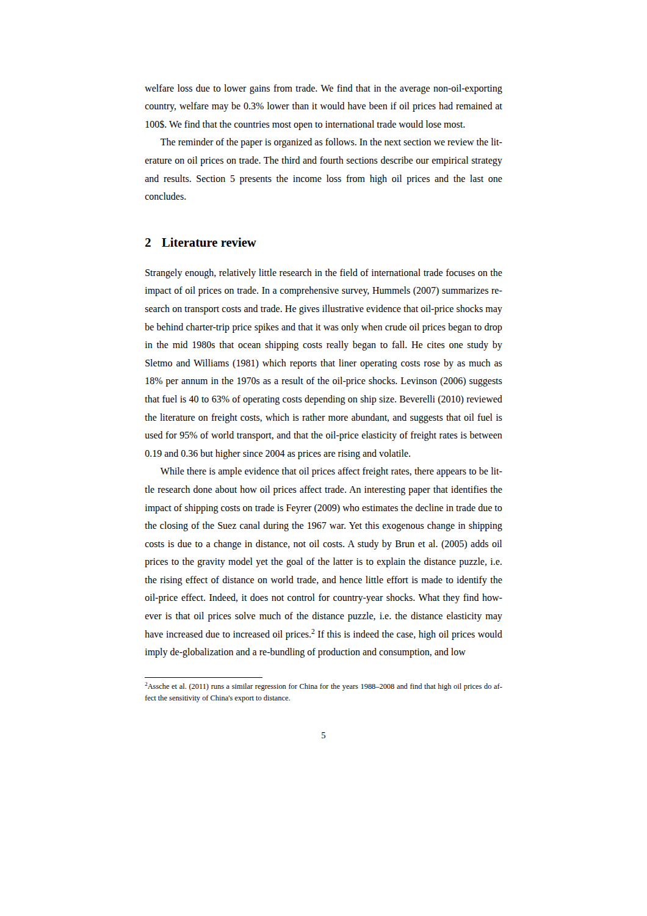welfare loss due to lower gains from trade. We find that in the average non-oil-exporting country, welfare may be 0.3% lower than it would have been if oil prices had remained at 100$. We find that the countries most open to international trade would lose most.
The reminder of the paper is organized as follows. In the next section we review the literature on oil prices on trade. The third and fourth sections describe our empirical strategy and results. Section 5 presents the income loss from high oil prices and the last one concludes.
2 Literature review
Strangely enough, relatively little research in the field of international trade focuses on the impact of oil prices on trade. In a comprehensive survey, Hummels (2007) summarizes research on transport costs and trade. He gives illustrative evidence that oil-price shocks may be behind charter-trip price spikes and that it was only when crude oil prices began to drop in the mid 1980s that ocean shipping costs really began to fall. He cites one study by Sletmo and Williams (1981) which reports that liner operating costs rose by as much as 18% per annum in the 1970s as a result of the oil-price shocks. Levinson (2006) suggests that fuel is 40 to 63% of operating costs depending on ship size. Beverelli (2010) reviewed the literature on freight costs, which is rather more abundant, and suggests that oil fuel is used for 95% of world transport, and that the oil-price elasticity of freight rates is between 0.19 and 0.36 but higher since 2004 as prices are rising and volatile.
While there is ample evidence that oil prices affect freight rates, there appears to be little research done about how oil prices affect trade. An interesting paper that identifies the impact of shipping costs on trade is Feyrer (2009) who estimates the decline in trade due to the closing of the Suez canal during the 1967 war. Yet this exogenous change in shipping costs is due to a change in distance, not oil costs. A study by Brun et al. (2005) adds oil prices to the gravity model yet the goal of the latter is to explain the distance puzzle, i.e. the rising effect of distance on world trade, and hence little effort is made to identify the oil-price effect. Indeed, it does not control for country-year shocks. What they find however is that oil prices solve much of the distance puzzle, i.e. the distance elasticity may have increased due to increased oil prices.2 If this is indeed the case, high oil prices would imply de-globalization and a re-bundling of production and consumption, and low
2Assche et al. (2011) runs a similar regression for China for the years 1988–2008 and find that high oil prices do affect the sensitivity of China's export to distance.
5